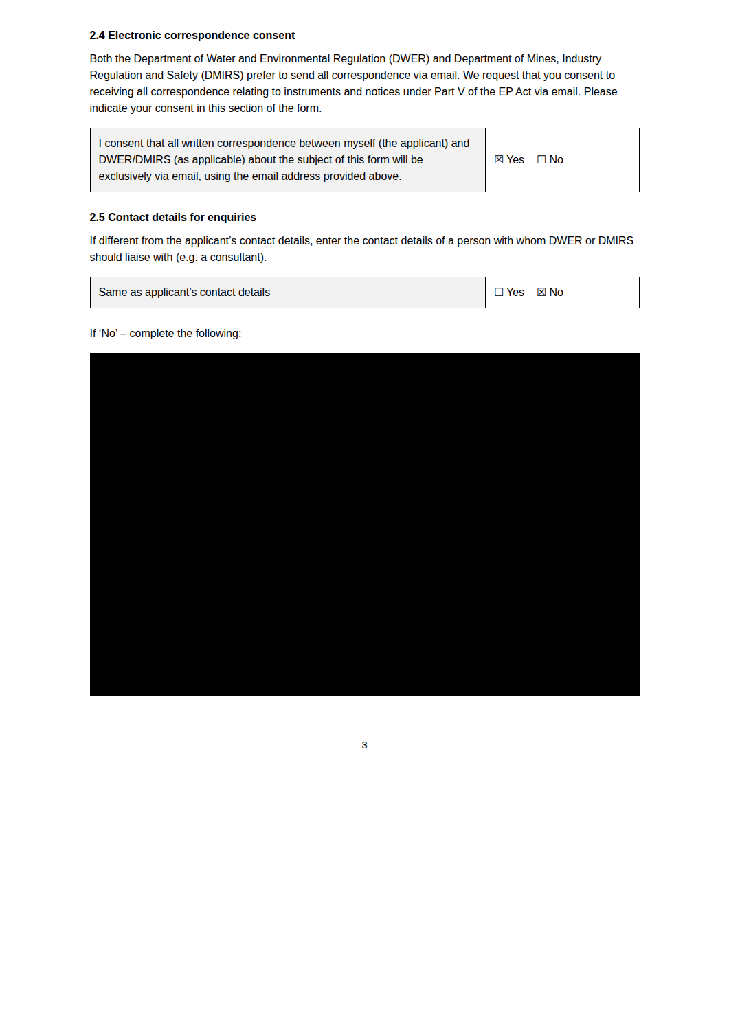2.4 Electronic correspondence consent
Both the Department of Water and Environmental Regulation (DWER) and Department of Mines, Industry Regulation and Safety (DMIRS) prefer to send all correspondence via email. We request that you consent to receiving all correspondence relating to instruments and notices under Part V of the EP Act via email. Please indicate your consent in this section of the form.
| I consent that all written correspondence between myself (the applicant) and DWER/DMIRS (as applicable) about the subject of this form will be exclusively via email, using the email address provided above. | ☒ Yes ☐ No |
2.5 Contact details for enquiries
If different from the applicant’s contact details, enter the contact details of a person with whom DWER or DMIRS should liaise with (e.g. a consultant).
| Same as applicant’s contact details | ☐ Yes ☒ No |
If ‘No’ – complete the following:
3